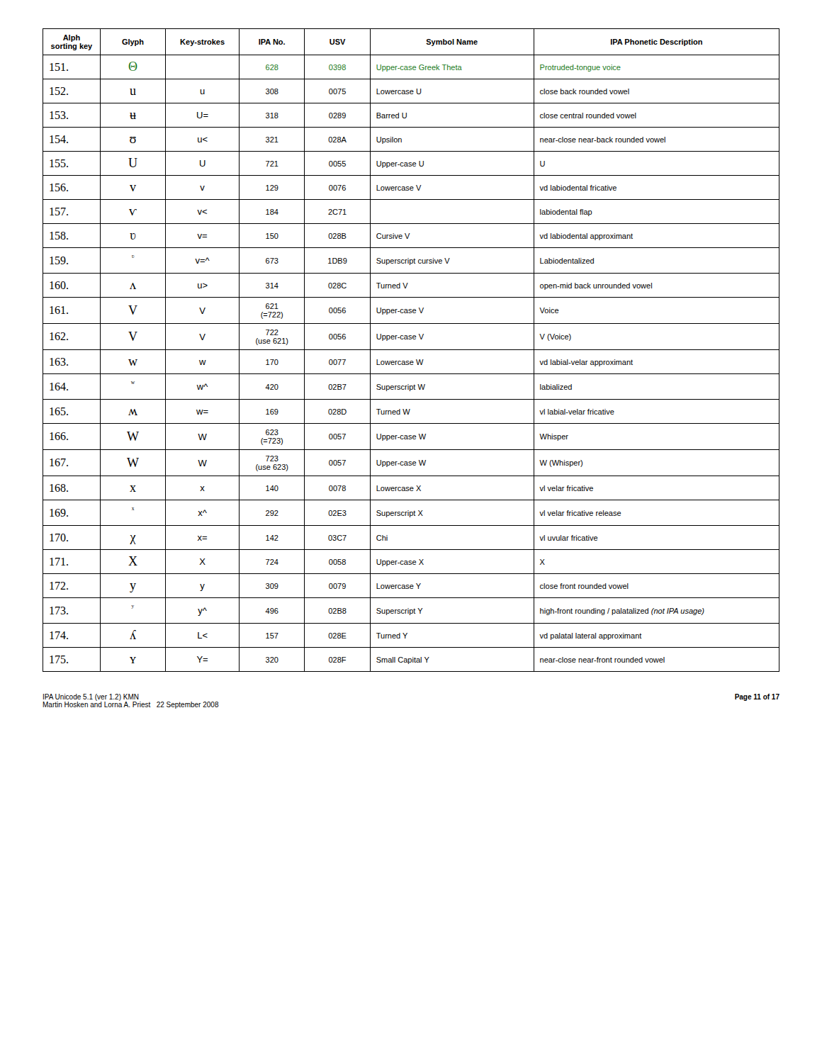| Alph sorting key | Glyph | Key-strokes | IPA No. | USV | Symbol Name | IPA Phonetic Description |
| --- | --- | --- | --- | --- | --- | --- |
| 151. | Θ | | 628 | 0398 | Upper-case Greek Theta | Protruded-tongue voice |
| 152. | u | u | 308 | 0075 | Lowercase U | close back rounded vowel |
| 153. | ʉ | U= | 318 | 0289 | Barred U | close central rounded vowel |
| 154. | ʊ | u< | 321 | 028A | Upsilon | near-close near-back rounded vowel |
| 155. | U | U | 721 | 0055 | Upper-case U | U |
| 156. | v | v | 129 | 0076 | Lowercase V | vd labiodental fricative |
| 157. | ⱱ | v< | 184 | 2C71 | | labiodental flap |
| 158. | ʋ | v= | 150 | 028B | Cursive V | vd labiodental approximant |
| 159. | ᶹ | v=^ | 673 | 1DB9 | Superscript cursive V | Labiodentalized |
| 160. | ʌ | u> | 314 | 028C | Turned V | open-mid back unrounded vowel |
| 161. | V | V | 621 (=722) | 0056 | Upper-case V | Voice |
| 162. | V | V | 722 (use 621) | 0056 | Upper-case V | V (Voice) |
| 163. | w | w | 170 | 0077 | Lowercase W | vd labial-velar approximant |
| 164. | ʷ | w^ | 420 | 02B7 | Superscript W | labialized |
| 165. | ʍ | w= | 169 | 028D | Turned W | vl labial-velar fricative |
| 166. | W | W | 623 (=723) | 0057 | Upper-case W | Whisper |
| 167. | W | W | 723 (use 623) | 0057 | Upper-case W | W (Whisper) |
| 168. | x | x | 140 | 0078 | Lowercase X | vl velar fricative |
| 169. | ˣ | x^ | 292 | 02E3 | Superscript X | vl velar fricative release |
| 170. | χ | x= | 142 | 03C7 | Chi | vl uvular fricative |
| 171. | X | X | 724 | 0058 | Upper-case X | X |
| 172. | y | y | 309 | 0079 | Lowercase Y | close front rounded vowel |
| 173. | ʸ | y^ | 496 | 02B8 | Superscript Y | high-front rounding / palatalized (not IPA usage) |
| 174. | ʎ | L< | 157 | 028E | Turned Y | vd palatal lateral approximant |
| 175. | ʏ | Y= | 320 | 028F | Small Capital Y | near-close near-front rounded vowel |
IPA Unicode 5.1 (ver 1.2) KMN
Martin Hosken and Lorna A. Priest 22 September 2008
Page 11 of 17